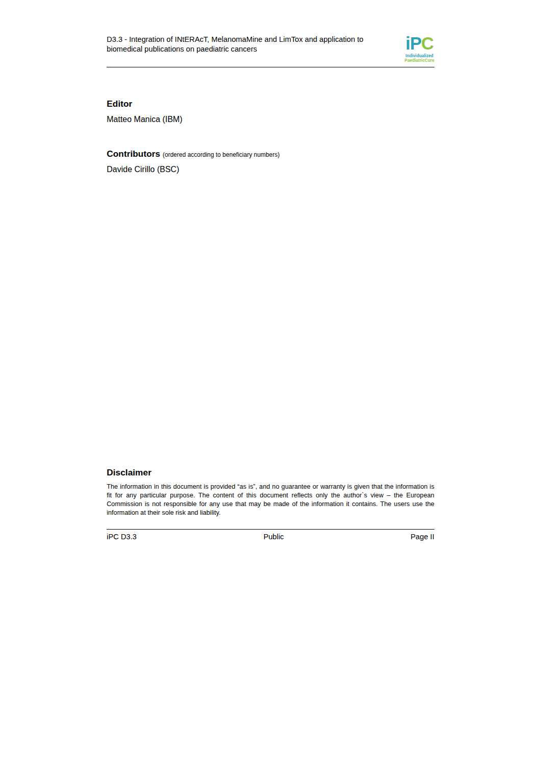D3.3 - Integration of INtERAcT, MelanomaMine and LimTox and application to biomedical publications on paediatric cancers
iP C
Individualized
PaediatricCure
Editor
Matteo Manica (IBM)
Contributors (ordered according to beneficiary numbers)
Davide Cirillo (BSC)
Disclaimer
The information in this document is provided “as is”, and no guarantee or warranty is given that the information is fit for any particular purpose. The content of this document reflects only the author`s view – the European Commission is not responsible for any use that may be made of the information it contains. The users use the information at their sole risk and liability.
iPC D3.3
Public
Page II